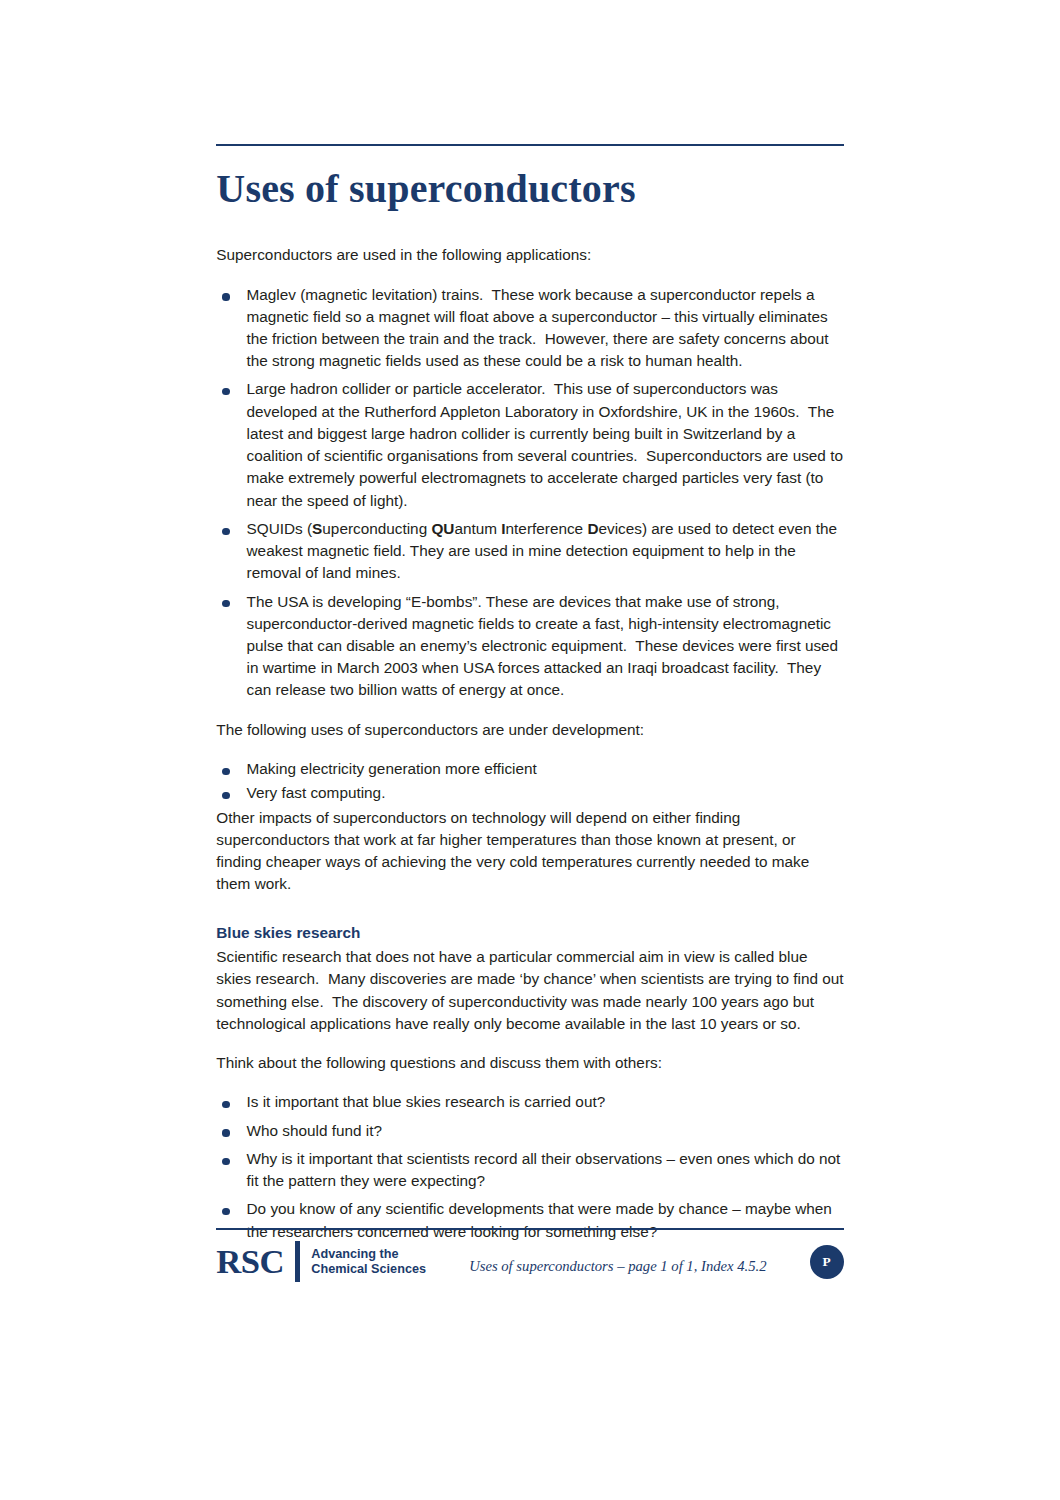Uses of superconductors
Superconductors are used in the following applications:
Maglev (magnetic levitation) trains. These work because a superconductor repels a magnetic field so a magnet will float above a superconductor – this virtually eliminates the friction between the train and the track. However, there are safety concerns about the strong magnetic fields used as these could be a risk to human health.
Large hadron collider or particle accelerator. This use of superconductors was developed at the Rutherford Appleton Laboratory in Oxfordshire, UK in the 1960s. The latest and biggest large hadron collider is currently being built in Switzerland by a coalition of scientific organisations from several countries. Superconductors are used to make extremely powerful electromagnets to accelerate charged particles very fast (to near the speed of light).
SQUIDs (Superconducting QUantum Interference Devices) are used to detect even the weakest magnetic field. They are used in mine detection equipment to help in the removal of land mines.
The USA is developing “E-bombs”. These are devices that make use of strong, superconductor-derived magnetic fields to create a fast, high-intensity electromagnetic pulse that can disable an enemy’s electronic equipment. These devices were first used in wartime in March 2003 when USA forces attacked an Iraqi broadcast facility. They can release two billion watts of energy at once.
The following uses of superconductors are under development:
Making electricity generation more efficient
Very fast computing.
Other impacts of superconductors on technology will depend on either finding superconductors that work at far higher temperatures than those known at present, or finding cheaper ways of achieving the very cold temperatures currently needed to make them work.
Blue skies research
Scientific research that does not have a particular commercial aim in view is called blue skies research. Many discoveries are made ‘by chance’ when scientists are trying to find out something else. The discovery of superconductivity was made nearly 100 years ago but technological applications have really only become available in the last 10 years or so.
Think about the following questions and discuss them with others:
Is it important that blue skies research is carried out?
Who should fund it?
Why is it important that scientists record all their observations – even ones which do not fit the pattern they were expecting?
Do you know of any scientific developments that were made by chance – maybe when the researchers concerned were looking for something else?
RSC Advancing the
Chemical Sciences
Uses of superconductors – page 1 of 1, Index 4.5.2
P